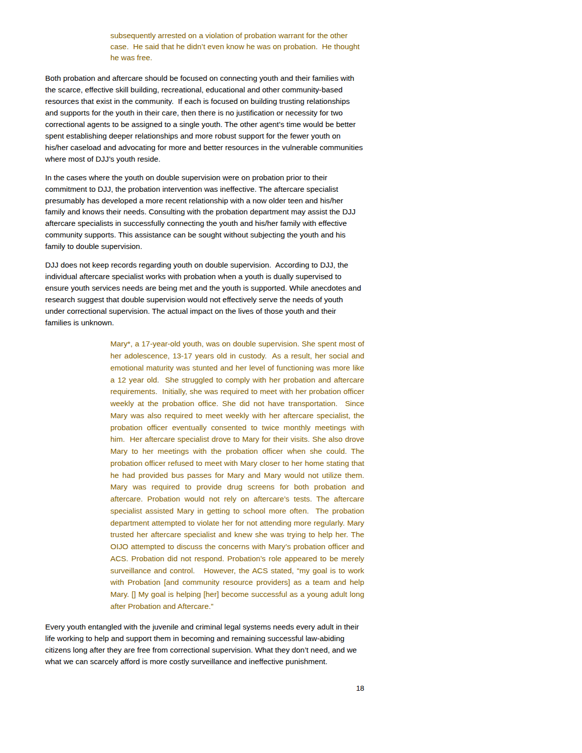subsequently arrested on a violation of probation warrant for the other case. He said that he didn’t even know he was on probation. He thought he was free.
Both probation and aftercare should be focused on connecting youth and their families with the scarce, effective skill building, recreational, educational and other community-based resources that exist in the community. If each is focused on building trusting relationships and supports for the youth in their care, then there is no justification or necessity for two correctional agents to be assigned to a single youth. The other agent’s time would be better spent establishing deeper relationships and more robust support for the fewer youth on his/her caseload and advocating for more and better resources in the vulnerable communities where most of DJJ’s youth reside.
In the cases where the youth on double supervision were on probation prior to their commitment to DJJ, the probation intervention was ineffective. The aftercare specialist presumably has developed a more recent relationship with a now older teen and his/her family and knows their needs. Consulting with the probation department may assist the DJJ aftercare specialists in successfully connecting the youth and his/her family with effective community supports. This assistance can be sought without subjecting the youth and his family to double supervision.
DJJ does not keep records regarding youth on double supervision. According to DJJ, the individual aftercare specialist works with probation when a youth is dually supervised to ensure youth services needs are being met and the youth is supported. While anecdotes and research suggest that double supervision would not effectively serve the needs of youth under correctional supervision. The actual impact on the lives of those youth and their families is unknown.
Mary*, a 17-year-old youth, was on double supervision. She spent most of her adolescence, 13-17 years old in custody. As a result, her social and emotional maturity was stunted and her level of functioning was more like a 12 year old. She struggled to comply with her probation and aftercare requirements. Initially, she was required to meet with her probation officer weekly at the probation office. She did not have transportation. Since Mary was also required to meet weekly with her aftercare specialist, the probation officer eventually consented to twice monthly meetings with him. Her aftercare specialist drove to Mary for their visits. She also drove Mary to her meetings with the probation officer when she could. The probation officer refused to meet with Mary closer to her home stating that he had provided bus passes for Mary and Mary would not utilize them. Mary was required to provide drug screens for both probation and aftercare. Probation would not rely on aftercare’s tests. The aftercare specialist assisted Mary in getting to school more often. The probation department attempted to violate her for not attending more regularly. Mary trusted her aftercare specialist and knew she was trying to help her. The OIJO attempted to discuss the concerns with Mary’s probation officer and ACS. Probation did not respond. Probation’s role appeared to be merely surveillance and control. However, the ACS stated, “my goal is to work with Probation [and community resource providers] as a team and help Mary. [] My goal is helping [her] become successful as a young adult long after Probation and Aftercare.”
Every youth entangled with the juvenile and criminal legal systems needs every adult in their life working to help and support them in becoming and remaining successful law-abiding citizens long after they are free from correctional supervision. What they don’t need, and we what we can scarcely afford is more costly surveillance and ineffective punishment.
18